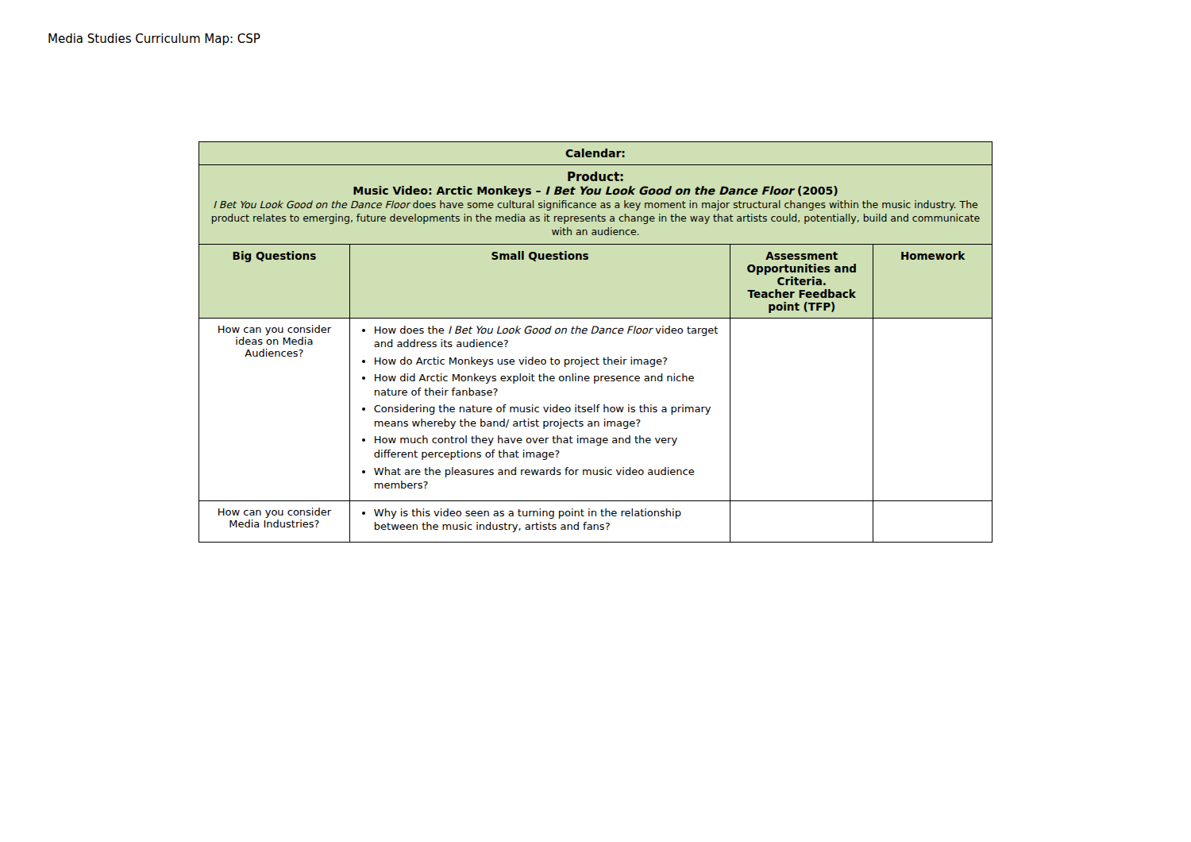Media Studies Curriculum Map: CSP
| Calendar: |
| Product: Music Video: Arctic Monkeys – I Bet You Look Good on the Dance Floor (2005) I Bet You Look Good on the Dance Floor does have some cultural significance as a key moment in major structural changes within the music industry. The product relates to emerging, future developments in the media as it represents a change in the way that artists could, potentially, build and communicate with an audience. |
| Big Questions | Small Questions | Assessment Opportunities and Criteria. Teacher Feedback point (TFP) | Homework |
| How can you consider ideas on Media Audiences? | How does the I Bet You Look Good on the Dance Floor video target and address its audience? How do Arctic Monkeys use video to project their image? How did Arctic Monkeys exploit the online presence and niche nature of their fanbase? Considering the nature of music video itself how is this a primary means whereby the band/ artist projects an image? How much control they have over that image and the very different perceptions of that image? What are the pleasures and rewards for music video audience members? | | |
| How can you consider Media Industries? | Why is this video seen as a turning point in the relationship between the music industry, artists and fans? | | |